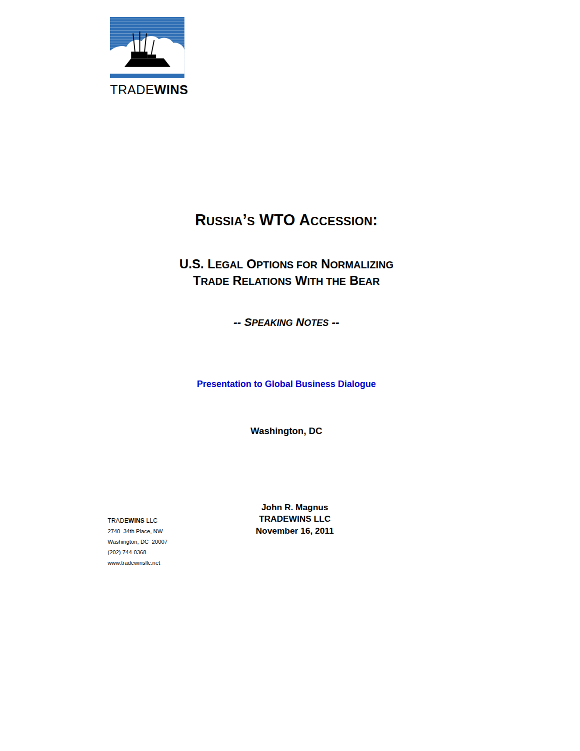TRADE WINS
RUSSIA’S WTO ACCESSION:
U.S. LEGAL OPTIONS FOR NORMALIZING
TRADE RELATIONS WITH THE BEAR
-- SPEAKING NOTES --
Presentation to Global Business Dialogue
Washington, DC
John R. Magnus
TRADEWINS LLC
November 16, 2011
TRADEWINS LLC
2740 34th Place, NW
Washington, DC 20007
(202) 744-0368
www.tradewinsllc.net